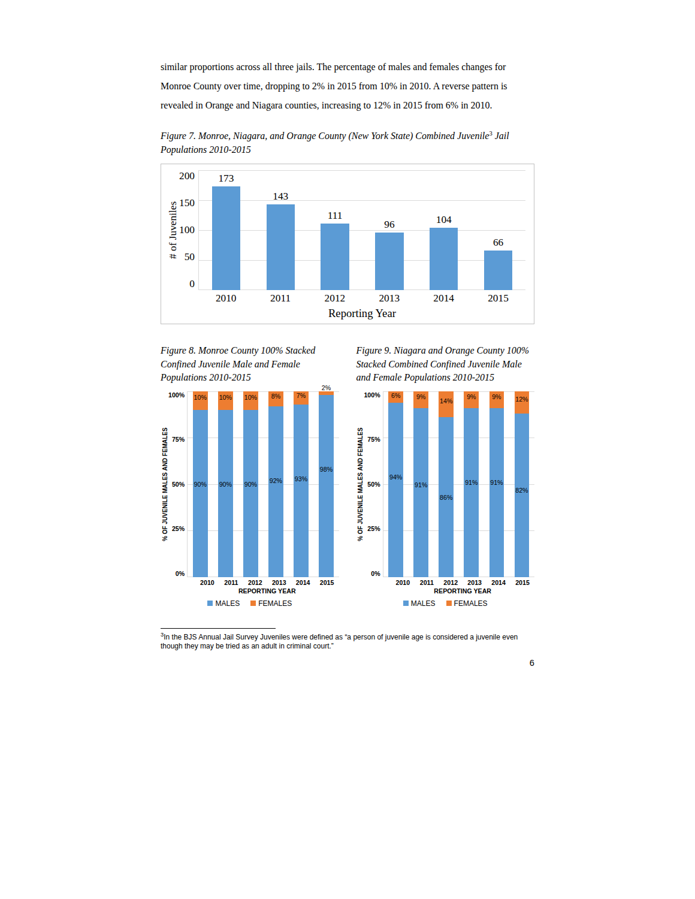similar proportions across all three jails. The percentage of males and females changes for Monroe County over time, dropping to 2% in 2015 from 10% in 2010. A reverse pattern is revealed in Orange and Niagara counties, increasing to 12% in 2015 from 6% in 2010.
Figure 7. Monroe, Niagara, and Orange County (New York State) Combined Juvenile3 Jail Populations 2010-2015
# of Juveniles
200
150
100
50
0
173
143
111
96
104
66
201020112012201320142015
Reporting Year
Figure 8. Monroe County 100% Stacked Confined Juvenile Male and Female Populations 2010-2015
% OF JUVENILE MALES AND FEMALES
100%
75%
50%
25%
0%
10%
90%
10%
90%
10%
90%
8%
92%
7%
93%
2%
98%
201020112012201320142015
REPORTING YEAR
MALES
FEMALES
Figure 9. Niagara and Orange County 100% Stacked Combined Confined Juvenile Male and Female Populations 2010-2015
% OF JUVENILE MALES AND FEMALES
100%
75%
50%
25%
0%
6%
94%
9%
91%
14%
86%
9%
91%
9%
91%
12%
82%
201020112012201320142015
REPORTING YEAR
MALES
FEMALES
3In the BJS Annual Jail Survey Juveniles were defined as “a person of juvenile age is considered a juvenile even though they may be tried as an adult in criminal court.”
6